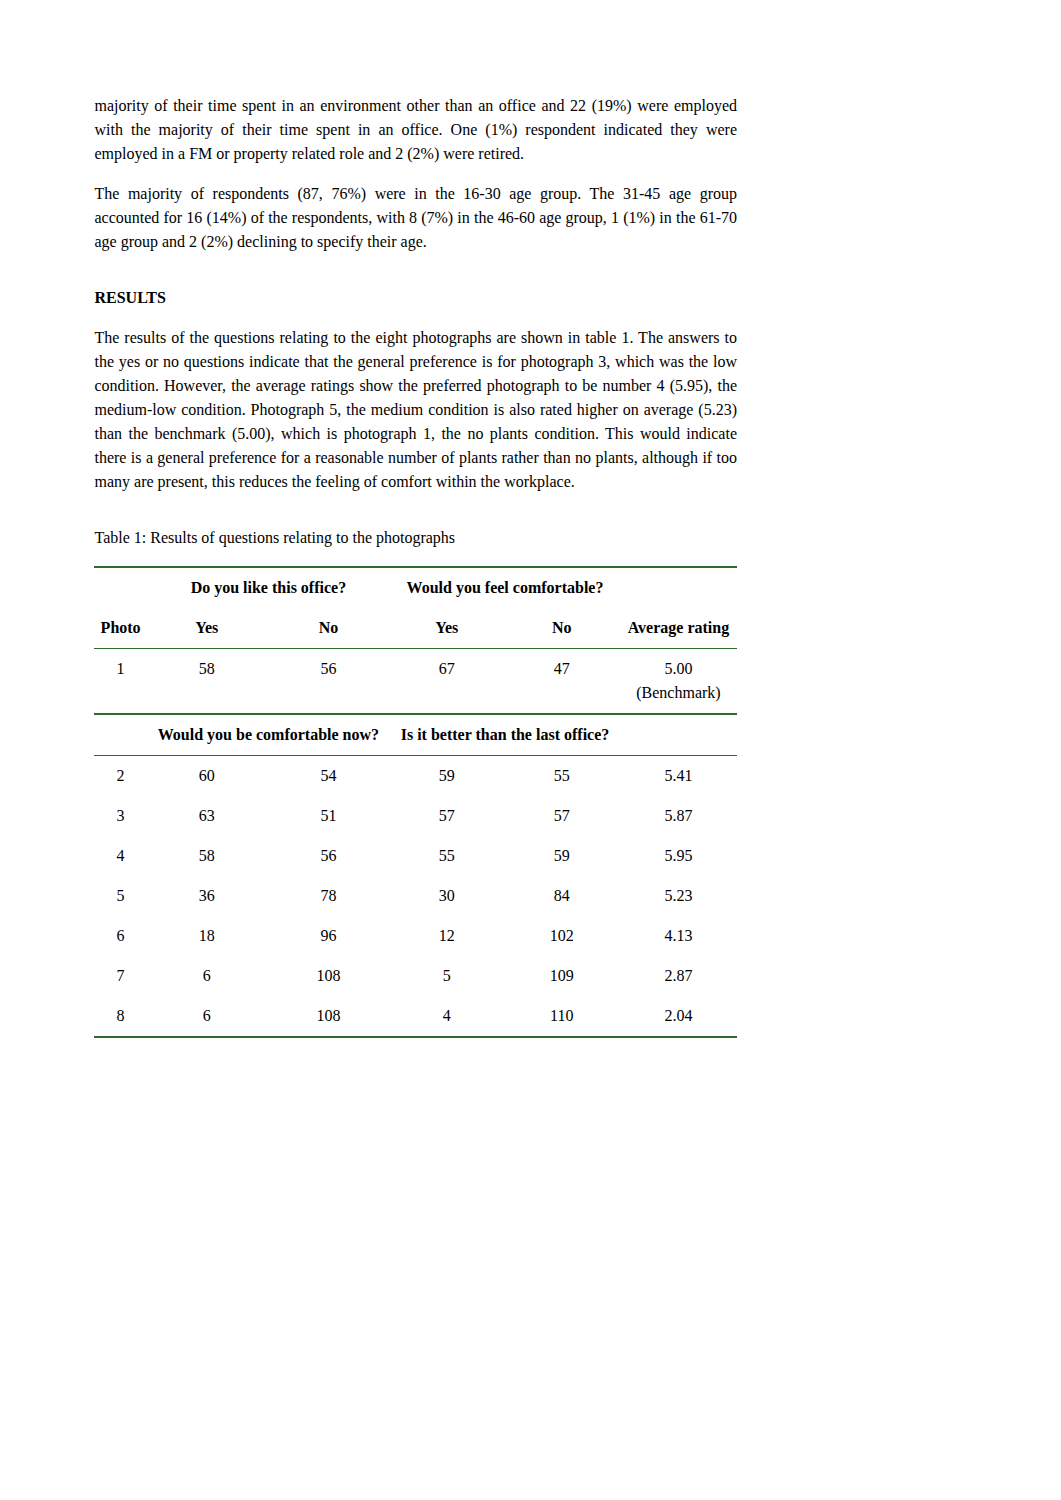majority of their time spent in an environment other than an office and 22 (19%) were employed with the majority of their time spent in an office. One (1%) respondent indicated they were employed in a FM or property related role and 2 (2%) were retired.
The majority of respondents (87, 76%) were in the 16-30 age group. The 31-45 age group accounted for 16 (14%) of the respondents, with 8 (7%) in the 46-60 age group, 1 (1%) in the 61-70 age group and 2 (2%) declining to specify their age.
RESULTS
The results of the questions relating to the eight photographs are shown in table 1. The answers to the yes or no questions indicate that the general preference is for photograph 3, which was the low condition. However, the average ratings show the preferred photograph to be number 4 (5.95), the medium-low condition. Photograph 5, the medium condition is also rated higher on average (5.23) than the benchmark (5.00), which is photograph 1, the no plants condition. This would indicate there is a general preference for a reasonable number of plants rather than no plants, although if too many are present, this reduces the feeling of comfort within the workplace.
Table 1: Results of questions relating to the photographs
| | Do you like this office? | Would you feel comfortable? | |
| --- | --- | --- | --- |
| Photo | Yes | No | Yes | No | Average rating |
| 1 | 58 | 56 | 67 | 47 | 5.00 (Benchmark) |
| | Would you be comfortable now? | Is it better than the last office? | |
| 2 | 60 | 54 | 59 | 55 | 5.41 |
| 3 | 63 | 51 | 57 | 57 | 5.87 |
| 4 | 58 | 56 | 55 | 59 | 5.95 |
| 5 | 36 | 78 | 30 | 84 | 5.23 |
| 6 | 18 | 96 | 12 | 102 | 4.13 |
| 7 | 6 | 108 | 5 | 109 | 2.87 |
| 8 | 6 | 108 | 4 | 110 | 2.04 |